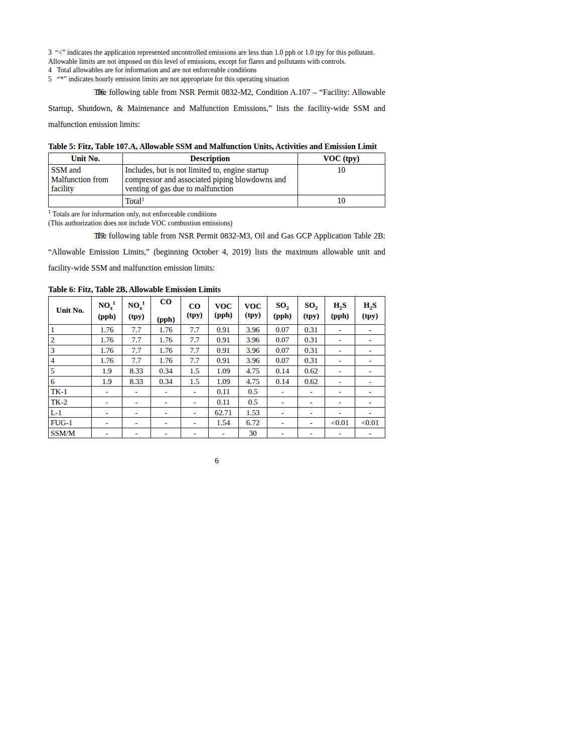3 “<” indicates the application represented uncontrolled emissions are less than 1.0 pph or 1.0 tpy for this pollutant. Allowable limits are not imposed on this level of emissions, except for flares and pollutants with controls.
4 Total allowables are for information and are not enforceable conditions
5 “*” indicates hourly emission limits are not appropriate for this operating situation
16. The following table from NSR Permit 0832-M2, Condition A.107 – “Facility: Allowable Startup, Shutdown, & Maintenance and Malfunction Emissions,” lists the facility-wide SSM and malfunction emission limits:
Table 5: Fitz, Table 107.A, Allowable SSM and Malfunction Units, Activities and Emission Limit
| Unit No. | Description | VOC (tpy) |
| --- | --- | --- |
| SSM and Malfunction from facility | Includes, but is not limited to, engine startup compressor and associated piping blowdowns and venting of gas due to malfunction | 10 |
| | Total 1 | 10 |
1 Totals are for information only, not enforceable conditions
(This authorization does not include VOC combustion emissions)
17. The following table from NSR Permit 0832-M3, Oil and Gas GCP Application Table 2B: “Allowable Emission Limits,” (beginning October 4, 2019) lists the maximum allowable unit and facility-wide SSM and malfunction emission limits:
Table 6: Fitz, Table 2B, Allowable Emission Limits
| Unit No. | NO x 1 (pph) | NO x 1 (tpy) | CO (pph) | CO (tpy) | VOC (pph) | VOC (tpy) | SO 2 (pph) | SO 2 (tpy) | H 2 S (pph) | H 2 S (tpy) |
| --- | --- | --- | --- | --- | --- | --- | --- | --- | --- | --- |
| 1 | 1.76 | 7.7 | 1.76 | 7.7 | 0.91 | 3.96 | 0.07 | 0.31 | - | - |
| 2 | 1.76 | 7.7 | 1.76 | 7.7 | 0.91 | 3.96 | 0.07 | 0.31 | - | - |
| 3 | 1.76 | 7.7 | 1.76 | 7.7 | 0.91 | 3.96 | 0.07 | 0.31 | - | - |
| 4 | 1.76 | 7.7 | 1.76 | 7.7 | 0.91 | 3.96 | 0.07 | 0.31 | - | - |
| 5 | 1.9 | 8.33 | 0.34 | 1.5 | 1.09 | 4.75 | 0.14 | 0.62 | - | - |
| 6 | 1.9 | 8.33 | 0.34 | 1.5 | 1.09 | 4.75 | 0.14 | 0.62 | - | - |
| TK-1 | - | - | - | - | 0.11 | 0.5 | - | - | - | - |
| TK-2 | - | - | - | - | 0.11 | 0.5 | - | - | - | - |
| L-1 | - | - | - | - | 62.71 | 1.53 | - | - | - | - |
| FUG-1 | - | - | - | - | 1.54 | 6.72 | - | - | <0.01 | <0.01 |
| SSM/M | - | - | - | - | - | 30 | - | - | - | - |
6